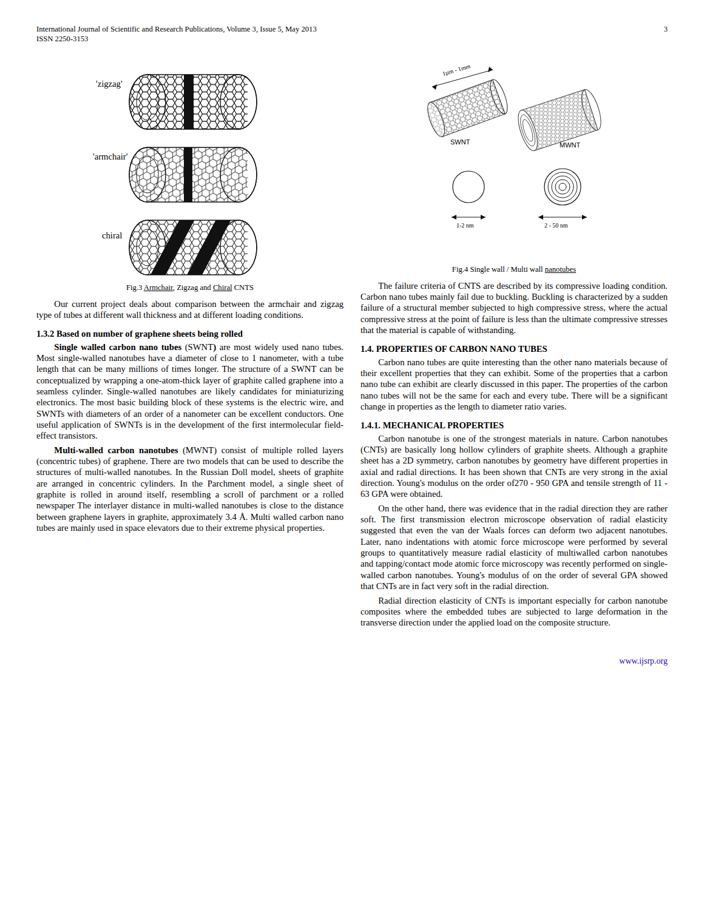International Journal of Scientific and Research Publications, Volume 3, Issue 5, May 2013
ISSN 2250-3153 3
'zigzag' 'armchair' chiral
Fig.3 Armchair, Zigzag and Chiral CNTS
Our current project deals about comparison between the armchair and zigzag type of tubes at different wall thickness and at different loading conditions.
1.3.2 Based on number of graphene sheets being rolled
Single walled carbon nano tubes (SWNT) are most widely used nano tubes. Most single-walled nanotubes have a diameter of close to 1 nanometer, with a tube length that can be many millions of times longer. The structure of a SWNT can be conceptualized by wrapping a one-atom-thick layer of graphite called graphene into a seamless cylinder. Single-walled nanotubes are likely candidates for miniaturizing electronics. The most basic building block of these systems is the electric wire, and SWNTs with diameters of an order of a nanometer can be excellent conductors. One useful application of SWNTs is in the development of the first intermolecular field-effect transistors.
Multi-walled carbon nanotubes (MWNT) consist of multiple rolled layers (concentric tubes) of graphene. There are two models that can be used to describe the structures of multi-walled nanotubes. In the Russian Doll model, sheets of graphite are arranged in concentric cylinders. In the Parchment model, a single sheet of graphite is rolled in around itself, resembling a scroll of parchment or a rolled newspaper The interlayer distance in multi-walled nanotubes is close to the distance between graphene layers in graphite, approximately 3.4 Å. Multi walled carbon nano tubes are mainly used in space elevators due to their extreme physical properties.
1µm - 1mm SWNT MWNT 1-2 nm 2 - 50 nm
Fig.4 Single wall / Multi wall nanotubes
The failure criteria of CNTS are described by its compressive loading condition. Carbon nano tubes mainly fail due to buckling. Buckling is characterized by a sudden failure of a structural member subjected to high compressive stress, where the actual compressive stress at the point of failure is less than the ultimate compressive stresses that the material is capable of withstanding.
1.4. PROPERTIES OF CARBON NANO TUBES
Carbon nano tubes are quite interesting than the other nano materials because of their excellent properties that they can exhibit. Some of the properties that a carbon nano tube can exhibit are clearly discussed in this paper. The properties of the carbon nano tubes will not be the same for each and every tube. There will be a significant change in properties as the length to diameter ratio varies.
1.4.1. MECHANICAL PROPERTIES
Carbon nanotube is one of the strongest materials in nature. Carbon nanotubes (CNTs) are basically long hollow cylinders of graphite sheets. Although a graphite sheet has a 2D symmetry, carbon nanotubes by geometry have different properties in axial and radial directions. It has been shown that CNTs are very strong in the axial direction. Young's modulus on the order of270 - 950 GPA and tensile strength of 11 - 63 GPA were obtained.
On the other hand, there was evidence that in the radial direction they are rather soft. The first transmission electron microscope observation of radial elasticity suggested that even the van der Waals forces can deform two adjacent nanotubes. Later, nano indentations with atomic force microscope were performed by several groups to quantitatively measure radial elasticity of multiwalled carbon nanotubes and tapping/contact mode atomic force microscopy was recently performed on single-walled carbon nanotubes. Young's modulus of on the order of several GPA showed that CNTs are in fact very soft in the radial direction.
Radial direction elasticity of CNTs is important especially for carbon nanotube composites where the embedded tubes are subjected to large deformation in the transverse direction under the applied load on the composite structure.
www.ijsrp.org